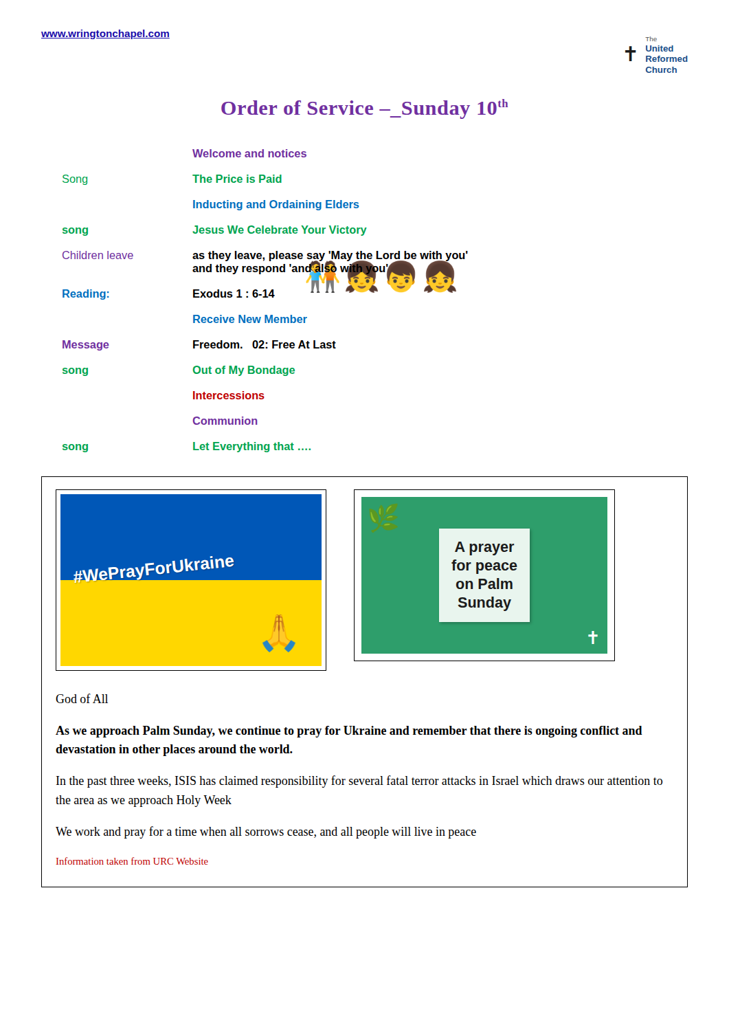www.wringtonchapel.com
✝ The United Reformed Church
Order of Service –_Sunday 10th
| | Welcome and notices |
| Song | The Price is Paid |
| | Inducting and Ordaining Elders |
| song | Jesus We Celebrate Your Victory |
| Children leave | as they leave, please say 'May the Lord be with you' and they respond 'and also with you' |
| Reading: | Exodus 1 : 6-14 🧑‍🤝‍🧑👧👦👧 |
| | Receive New Member |
| Message | Freedom. 02: Free At Last |
| song | Out of My Bondage |
| | Intercessions |
| | Communion |
| song | Let Everything that …. |
#WePrayForUkraine
🙏
🌿
A prayer
for peace
on Palm
Sunday
✝
God of All
As we approach Palm Sunday, we continue to pray for Ukraine and remember that there is ongoing conflict and devastation in other places around the world.
In the past three weeks, ISIS has claimed responsibility for several fatal terror attacks in Israel which draws our attention to the area as we approach Holy Week
We work and pray for a time when all sorrows cease, and all people will live in peace
Information taken from URC Website